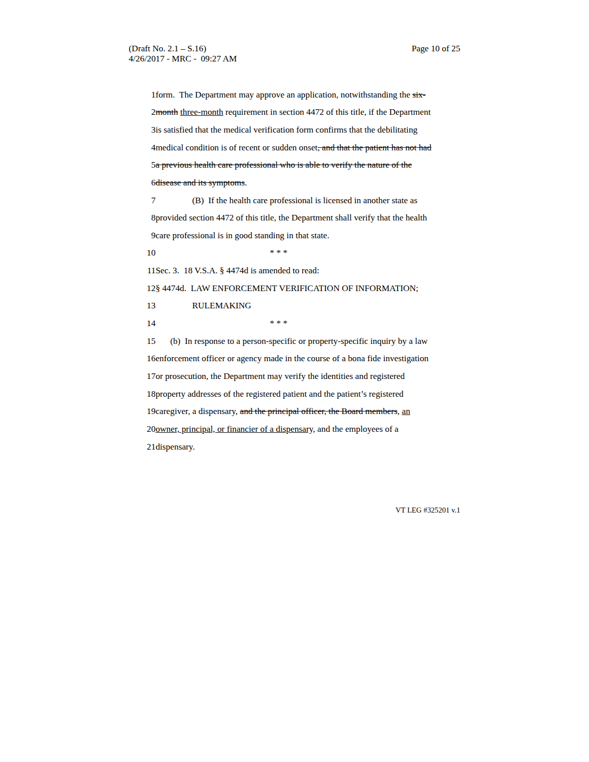(Draft No. 2.1 – S.16)
Page 10 of 25
4/26/2017 - MRC - 09:27 AM
| 1 | form. The Department may approve an application, notwithstanding the six- |
| 2 | month three-month requirement in section 4472 of this title, if the Department |
| 3 | is satisfied that the medical verification form confirms that the debilitating |
| 4 | medical condition is of recent or sudden onset , and that the patient has not had |
| 5 | a previous health care professional who is able to verify the nature of the |
| 6 | disease and its symptoms . |
| 7 | (B) If the health care professional is licensed in another state as |
| 8 | provided section 4472 of this title, the Department shall verify that the health |
| 9 | care professional is in good standing in that state. |
| 10 | * * * |
| 11 | Sec. 3. 18 V.S.A. § 4474d is amended to read: |
| 12 | § 4474d. LAW ENFORCEMENT VERIFICATION OF INFORMATION; |
| 13 | RULEMAKING |
| 14 | * * * |
| 15 | (b) In response to a person-specific or property-specific inquiry by a law |
| 16 | enforcement officer or agency made in the course of a bona fide investigation |
| 17 | or prosecution, the Department may verify the identities and registered |
| 18 | property addresses of the registered patient and the patient’s registered |
| 19 | caregiver, a dispensary, and the principal officer, the Board members , an |
| 20 | owner, principal, or financier of a dispensary, and the employees of a |
| 21 | dispensary. |
VT LEG #325201 v.1